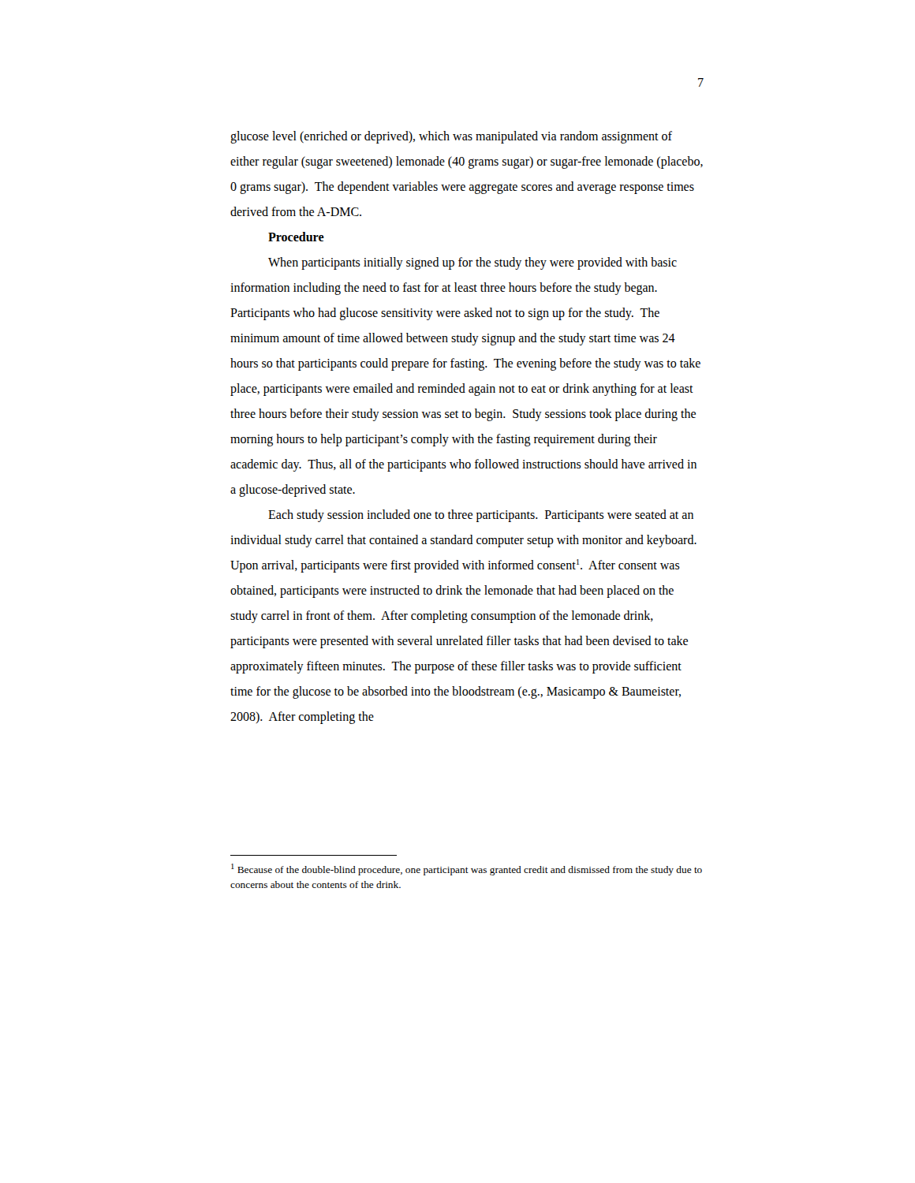7
glucose level (enriched or deprived), which was manipulated via random assignment of either regular (sugar sweetened) lemonade (40 grams sugar) or sugar-free lemonade (placebo, 0 grams sugar). The dependent variables were aggregate scores and average response times derived from the A-DMC.
Procedure
When participants initially signed up for the study they were provided with basic information including the need to fast for at least three hours before the study began. Participants who had glucose sensitivity were asked not to sign up for the study. The minimum amount of time allowed between study signup and the study start time was 24 hours so that participants could prepare for fasting. The evening before the study was to take place, participants were emailed and reminded again not to eat or drink anything for at least three hours before their study session was set to begin. Study sessions took place during the morning hours to help participant’s comply with the fasting requirement during their academic day. Thus, all of the participants who followed instructions should have arrived in a glucose-deprived state.
Each study session included one to three participants. Participants were seated at an individual study carrel that contained a standard computer setup with monitor and keyboard. Upon arrival, participants were first provided with informed consent1. After consent was obtained, participants were instructed to drink the lemonade that had been placed on the study carrel in front of them. After completing consumption of the lemonade drink, participants were presented with several unrelated filler tasks that had been devised to take approximately fifteen minutes. The purpose of these filler tasks was to provide sufficient time for the glucose to be absorbed into the bloodstream (e.g., Masicampo & Baumeister, 2008). After completing the
1 Because of the double-blind procedure, one participant was granted credit and dismissed from the study due to concerns about the contents of the drink.